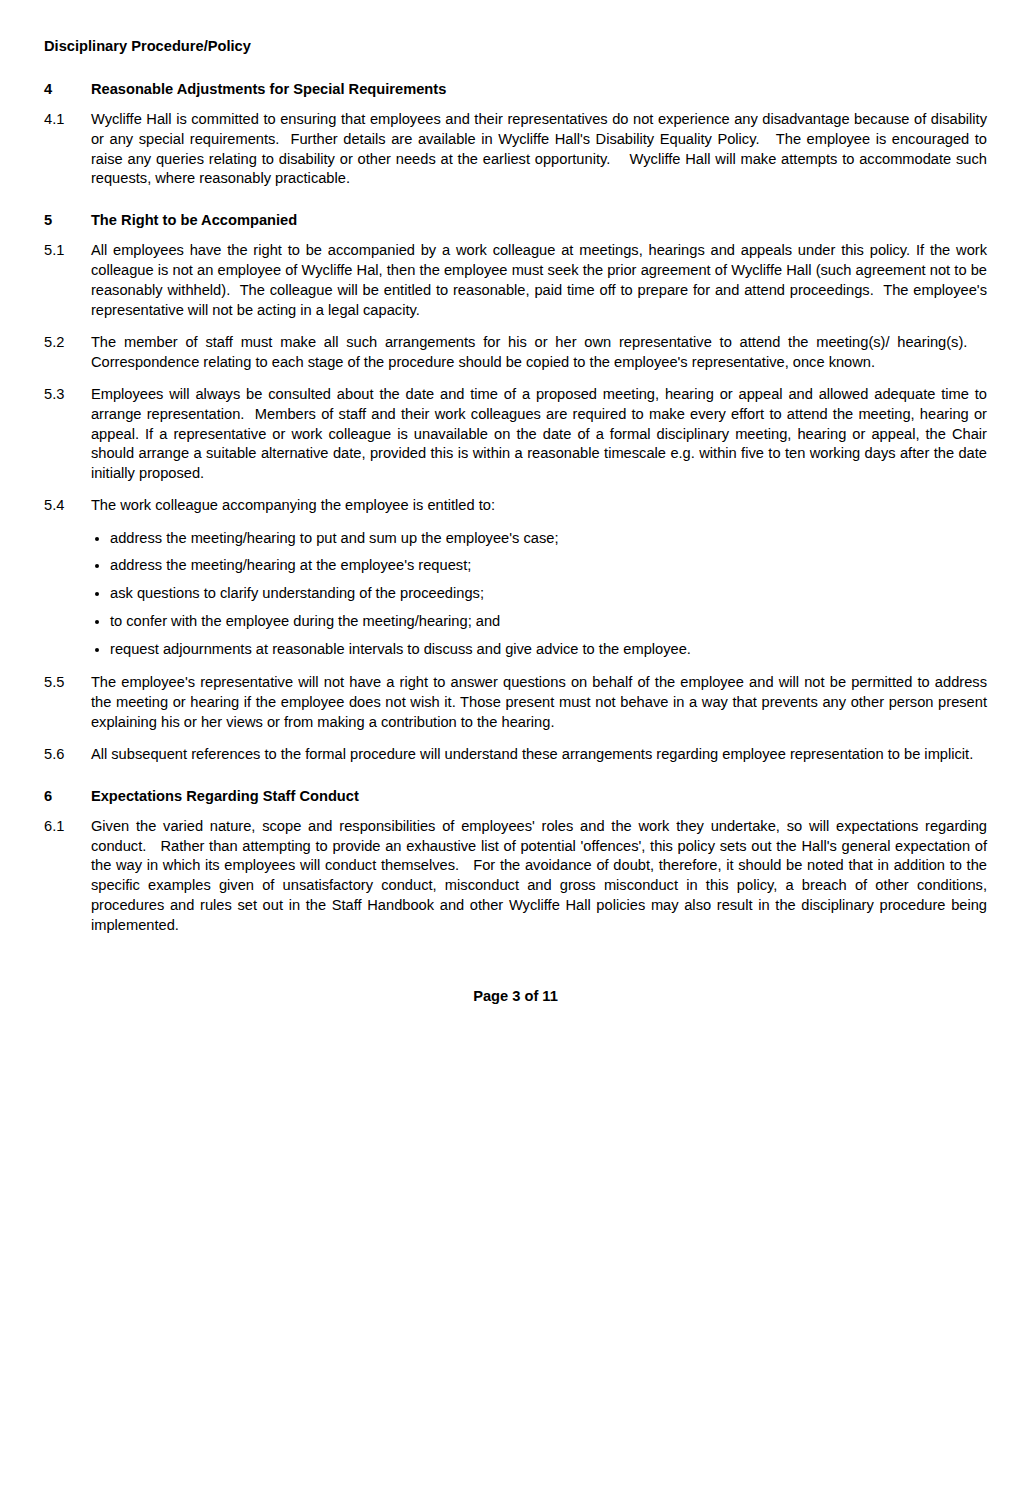Disciplinary Procedure/Policy
4
Reasonable Adjustments for Special Requirements
4.1
Wycliffe Hall is committed to ensuring that employees and their representatives do not experience any disadvantage because of disability or any special requirements. Further details are available in Wycliffe Hall's Disability Equality Policy. The employee is encouraged to raise any queries relating to disability or other needs at the earliest opportunity. Wycliffe Hall will make attempts to accommodate such requests, where reasonably practicable.
5
The Right to be Accompanied
5.1
All employees have the right to be accompanied by a work colleague at meetings, hearings and appeals under this policy. If the work colleague is not an employee of Wycliffe Hal, then the employee must seek the prior agreement of Wycliffe Hall (such agreement not to be reasonably withheld). The colleague will be entitled to reasonable, paid time off to prepare for and attend proceedings. The employee's representative will not be acting in a legal capacity.
5.2
The member of staff must make all such arrangements for his or her own representative to attend the meeting(s)/ hearing(s). Correspondence relating to each stage of the procedure should be copied to the employee's representative, once known.
5.3
Employees will always be consulted about the date and time of a proposed meeting, hearing or appeal and allowed adequate time to arrange representation. Members of staff and their work colleagues are required to make every effort to attend the meeting, hearing or appeal. If a representative or work colleague is unavailable on the date of a formal disciplinary meeting, hearing or appeal, the Chair should arrange a suitable alternative date, provided this is within a reasonable timescale e.g. within five to ten working days after the date initially proposed.
5.4
The work colleague accompanying the employee is entitled to:
address the meeting/hearing to put and sum up the employee's case;
address the meeting/hearing at the employee's request;
ask questions to clarify understanding of the proceedings;
to confer with the employee during the meeting/hearing; and
request adjournments at reasonable intervals to discuss and give advice to the employee.
5.5
The employee's representative will not have a right to answer questions on behalf of the employee and will not be permitted to address the meeting or hearing if the employee does not wish it. Those present must not behave in a way that prevents any other person present explaining his or her views or from making a contribution to the hearing.
5.6
All subsequent references to the formal procedure will understand these arrangements regarding employee representation to be implicit.
6
Expectations Regarding Staff Conduct
6.1
Given the varied nature, scope and responsibilities of employees' roles and the work they undertake, so will expectations regarding conduct. Rather than attempting to provide an exhaustive list of potential 'offences', this policy sets out the Hall's general expectation of the way in which its employees will conduct themselves. For the avoidance of doubt, therefore, it should be noted that in addition to the specific examples given of unsatisfactory conduct, misconduct and gross misconduct in this policy, a breach of other conditions, procedures and rules set out in the Staff Handbook and other Wycliffe Hall policies may also result in the disciplinary procedure being implemented.
Page 3 of 11